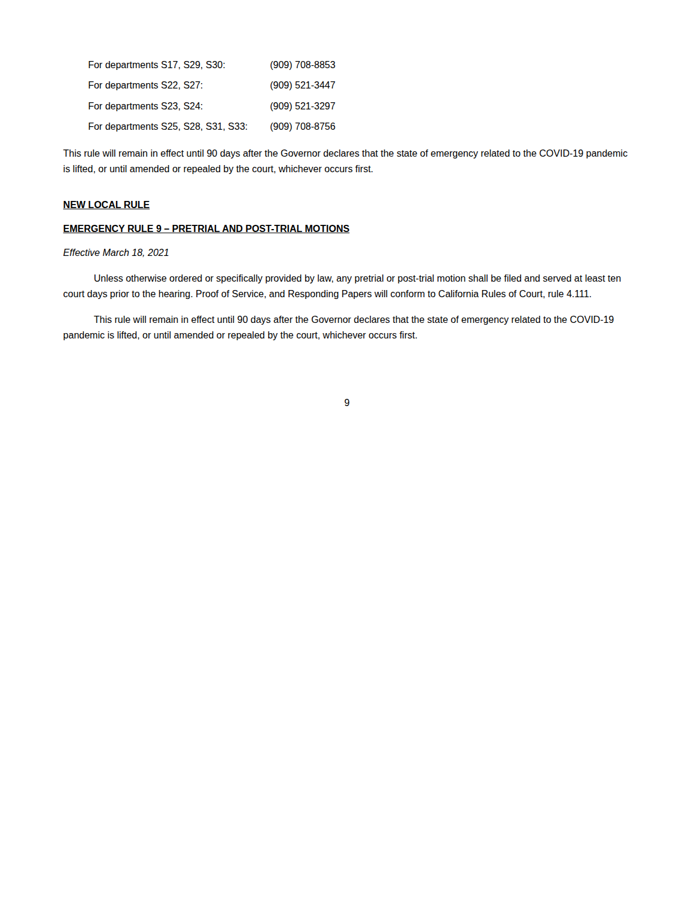For departments S17, S29, S30:(909) 708-8853
For departments S22, S27:(909) 521-3447
For departments S23, S24:(909) 521-3297
For departments S25, S28, S31, S33:(909) 708-8756
This rule will remain in effect until 90 days after the Governor declares that the state of emergency related to the COVID-19 pandemic is lifted, or until amended or repealed by the court, whichever occurs first.
NEW LOCAL RULE
EMERGENCY RULE 9 – PRETRIAL AND POST-TRIAL MOTIONS
Effective March 18, 2021
Unless otherwise ordered or specifically provided by law, any pretrial or post-trial motion shall be filed and served at least ten court days prior to the hearing. Proof of Service, and Responding Papers will conform to California Rules of Court, rule 4.111.
This rule will remain in effect until 90 days after the Governor declares that the state of emergency related to the COVID-19 pandemic is lifted, or until amended or repealed by the court, whichever occurs first.
9